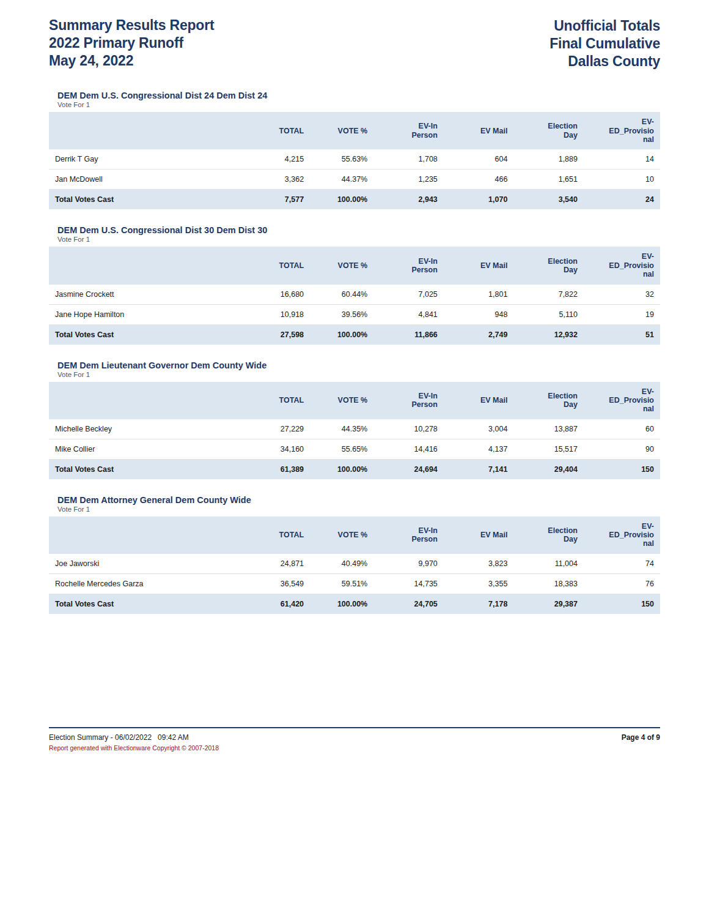Summary Results Report
2022 Primary Runoff
May 24, 2022
Unofficial Totals
Final Cumulative
Dallas County
DEM Dem U.S. Congressional Dist 24 Dem Dist 24
Vote For 1
| | TOTAL | VOTE % | EV-In Person | EV Mail | Election Day | EV- ED_Provisio nal |
| --- | --- | --- | --- | --- | --- | --- |
| Derrik T Gay | 4,215 | 55.63% | 1,708 | 604 | 1,889 | 14 |
| Jan McDowell | 3,362 | 44.37% | 1,235 | 466 | 1,651 | 10 |
| Total Votes Cast | 7,577 | 100.00% | 2,943 | 1,070 | 3,540 | 24 |
DEM Dem U.S. Congressional Dist 30 Dem Dist 30
Vote For 1
| | TOTAL | VOTE % | EV-In Person | EV Mail | Election Day | EV- ED_Provisio nal |
| --- | --- | --- | --- | --- | --- | --- |
| Jasmine Crockett | 16,680 | 60.44% | 7,025 | 1,801 | 7,822 | 32 |
| Jane Hope Hamilton | 10,918 | 39.56% | 4,841 | 948 | 5,110 | 19 |
| Total Votes Cast | 27,598 | 100.00% | 11,866 | 2,749 | 12,932 | 51 |
DEM Dem Lieutenant Governor Dem County Wide
Vote For 1
| | TOTAL | VOTE % | EV-In Person | EV Mail | Election Day | EV- ED_Provisio nal |
| --- | --- | --- | --- | --- | --- | --- |
| Michelle Beckley | 27,229 | 44.35% | 10,278 | 3,004 | 13,887 | 60 |
| Mike Collier | 34,160 | 55.65% | 14,416 | 4,137 | 15,517 | 90 |
| Total Votes Cast | 61,389 | 100.00% | 24,694 | 7,141 | 29,404 | 150 |
DEM Dem Attorney General Dem County Wide
Vote For 1
| | TOTAL | VOTE % | EV-In Person | EV Mail | Election Day | EV- ED_Provisio nal |
| --- | --- | --- | --- | --- | --- | --- |
| Joe Jaworski | 24,871 | 40.49% | 9,970 | 3,823 | 11,004 | 74 |
| Rochelle Mercedes Garza | 36,549 | 59.51% | 14,735 | 3,355 | 18,383 | 76 |
| Total Votes Cast | 61,420 | 100.00% | 24,705 | 7,178 | 29,387 | 150 |
Election Summary - 06/02/2022 09:42 AM
Page 4 of 9
Report generated with Electionware Copyright © 2007-2018